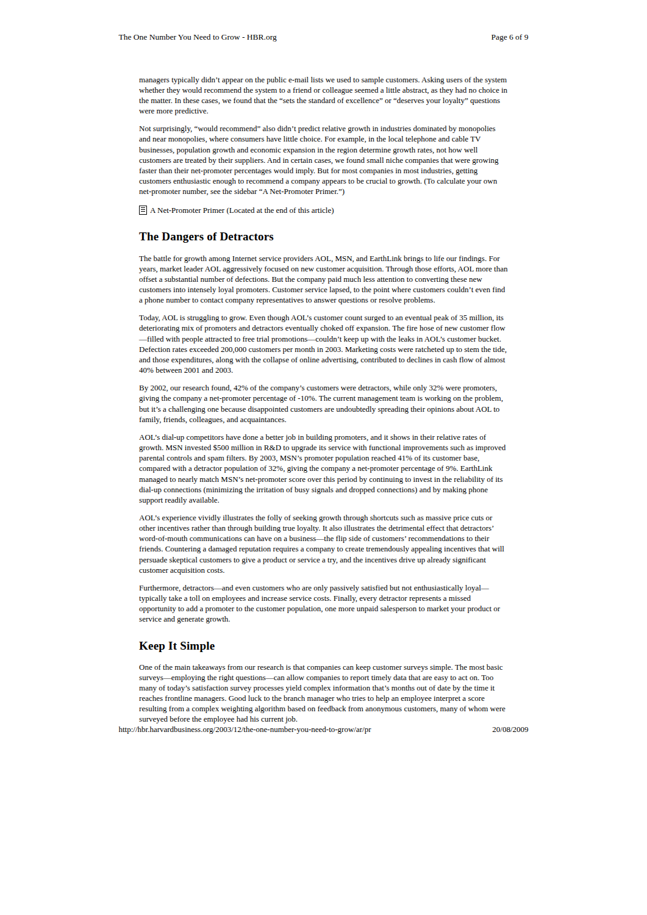The One Number You Need to Grow - HBR.org
Page 6 of 9
managers typically didn’t appear on the public e-mail lists we used to sample customers. Asking users of the system whether they would recommend the system to a friend or colleague seemed a little abstract, as they had no choice in the matter. In these cases, we found that the “sets the standard of excellence” or “deserves your loyalty” questions were more predictive.
Not surprisingly, “would recommend” also didn’t predict relative growth in industries dominated by monopolies and near monopolies, where consumers have little choice. For example, in the local telephone and cable TV businesses, population growth and economic expansion in the region determine growth rates, not how well customers are treated by their suppliers. And in certain cases, we found small niche companies that were growing faster than their net-promoter percentages would imply. But for most companies in most industries, getting customers enthusiastic enough to recommend a company appears to be crucial to growth. (To calculate your own net-promoter number, see the sidebar “A Net-Promoter Primer.”)
A Net-Promoter Primer (Located at the end of this article)
The Dangers of Detractors
The battle for growth among Internet service providers AOL, MSN, and EarthLink brings to life our findings. For years, market leader AOL aggressively focused on new customer acquisition. Through those efforts, AOL more than offset a substantial number of defections. But the company paid much less attention to converting these new customers into intensely loyal promoters. Customer service lapsed, to the point where customers couldn’t even find a phone number to contact company representatives to answer questions or resolve problems.
Today, AOL is struggling to grow. Even though AOL’s customer count surged to an eventual peak of 35 million, its deteriorating mix of promoters and detractors eventually choked off expansion. The fire hose of new customer flow—filled with people attracted to free trial promotions—couldn’t keep up with the leaks in AOL’s customer bucket. Defection rates exceeded 200,000 customers per month in 2003. Marketing costs were ratcheted up to stem the tide, and those expenditures, along with the collapse of online advertising, contributed to declines in cash flow of almost 40% between 2001 and 2003.
By 2002, our research found, 42% of the company’s customers were detractors, while only 32% were promoters, giving the company a net-promoter percentage of -10%. The current management team is working on the problem, but it’s a challenging one because disappointed customers are undoubtedly spreading their opinions about AOL to family, friends, colleagues, and acquaintances.
AOL’s dial-up competitors have done a better job in building promoters, and it shows in their relative rates of growth. MSN invested $500 million in R&D to upgrade its service with functional improvements such as improved parental controls and spam filters. By 2003, MSN’s promoter population reached 41% of its customer base, compared with a detractor population of 32%, giving the company a net-promoter percentage of 9%. EarthLink managed to nearly match MSN’s net-promoter score over this period by continuing to invest in the reliability of its dial-up connections (minimizing the irritation of busy signals and dropped connections) and by making phone support readily available.
AOL’s experience vividly illustrates the folly of seeking growth through shortcuts such as massive price cuts or other incentives rather than through building true loyalty. It also illustrates the detrimental effect that detractors’ word-of-mouth communications can have on a business—the flip side of customers’ recommendations to their friends. Countering a damaged reputation requires a company to create tremendously appealing incentives that will persuade skeptical customers to give a product or service a try, and the incentives drive up already significant customer acquisition costs.
Furthermore, detractors—and even customers who are only passively satisfied but not enthusiastically loyal—typically take a toll on employees and increase service costs. Finally, every detractor represents a missed opportunity to add a promoter to the customer population, one more unpaid salesperson to market your product or service and generate growth.
Keep It Simple
One of the main takeaways from our research is that companies can keep customer surveys simple. The most basic surveys—employing the right questions—can allow companies to report timely data that are easy to act on. Too many of today’s satisfaction survey processes yield complex information that’s months out of date by the time it reaches frontline managers. Good luck to the branch manager who tries to help an employee interpret a score resulting from a complex weighting algorithm based on feedback from anonymous customers, many of whom were surveyed before the employee had his current job.
http://hbr.harvardbusiness.org/2003/12/the-one-number-you-need-to-grow/ar/pr
20/08/2009